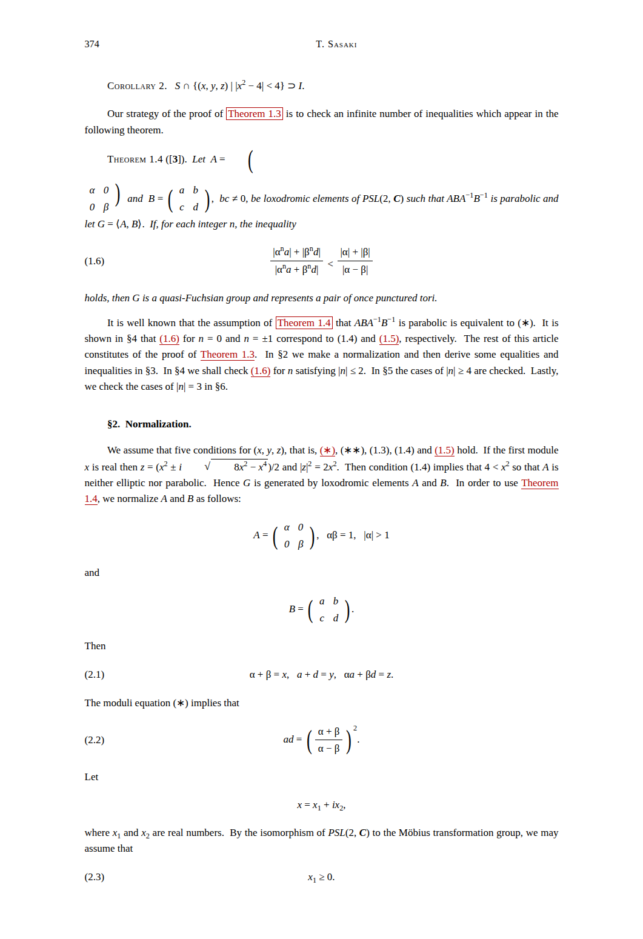374 T. Sasaki
Corollary 2. S ∩ {(x, y, z) | |x2 − 4| < 4} ⊃ I.
Our strategy of the proof of Theorem 1.3 is to check an infinite number of inequalities which appear in the following theorem.
Theorem 1.4 ([3]). Let A = (
| α | 0 |
| 0 | β |
) and B = (
| a | b |
| c | d |
), bc ≠ 0, be loxodromic elements of PSL(2, C) such that ABA−1B−1 is parabolic and let G = ⟨A, B⟩. If, for each integer n, the inequality
(1.6) |αna| + |βnd| |αna + βnd| < |α| + |β| |α − β|
holds, then G is a quasi-Fuchsian group and represents a pair of once punctured tori.
It is well known that the assumption of Theorem 1.4 that ABA−1B−1 is parabolic is equivalent to (∗). It is shown in §4 that (1.6) for n = 0 and n = ±1 correspond to (1.4) and (1.5), respectively. The rest of this article constitutes of the proof of Theorem 1.3. In §2 we make a normalization and then derive some equalities and inequalities in §3. In §4 we shall check (1.6) for n satisfying |n| ≤ 2. In §5 the cases of |n| ≥ 4 are checked. Lastly, we check the cases of |n| = 3 in §6.
§2. Normalization.
We assume that five conditions for (x, y, z), that is, (∗), (∗∗), (1.3), (1.4) and (1.5) hold. If the first module x is real then z = (x2 ± i 8x2 − x4)/2 and |z|2 = 2x2. Then condition (1.4) implies that 4 < x2 so that A is neither elliptic nor parabolic. Hence G is generated by loxodromic elements A and B. In order to use Theorem 1.4, we normalize A and B as follows:
A = (
| α | 0 |
| 0 | β |
), αβ = 1, |α| > 1
and
B = (
| a | b |
| c | d |
).
Then
(2.1) α + β = x, a + d = y, αa + βd = z.
The moduli equation (∗) implies that
(2.2) ad = ( α + β α − β ) 2 .
Let
x = x1 + ix2,
where x1 and x2 are real numbers. By the isomorphism of PSL(2, C) to the Möbius transformation group, we may assume that
(2.3) x1 ≥ 0.